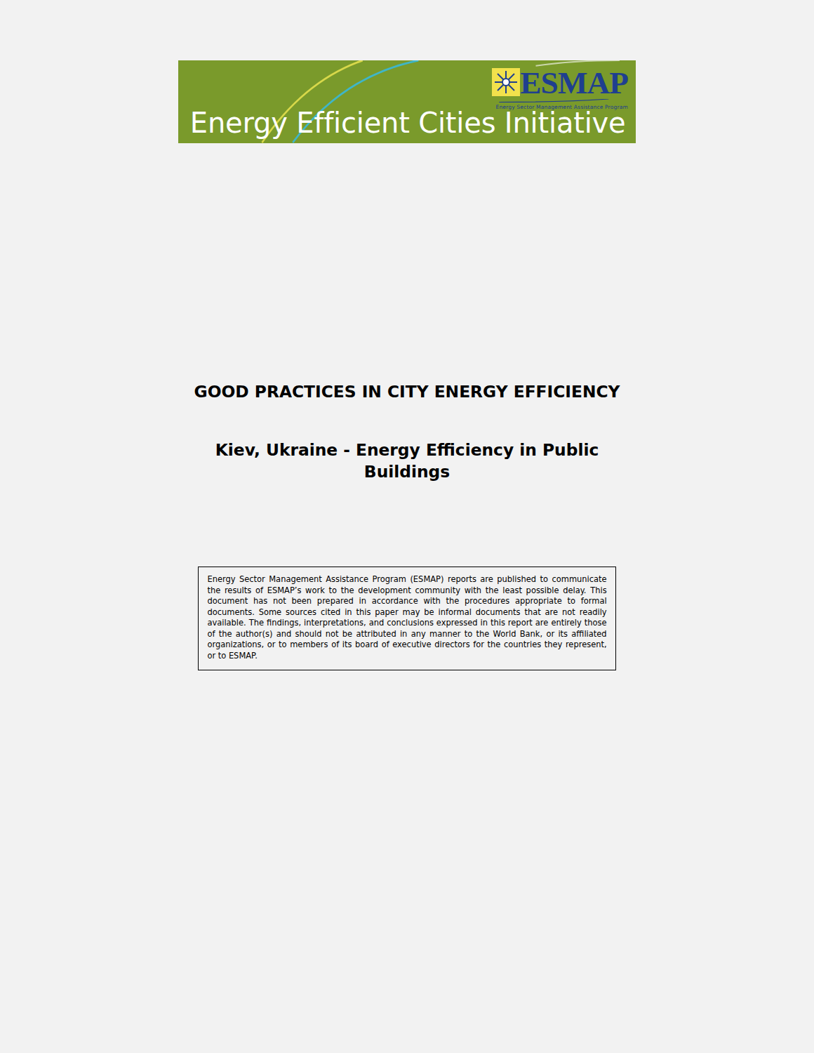ESMAP
Energy Sector Management Assistance Program
Energy Efficient Cities Initiative
GOOD PRACTICES IN CITY ENERGY EFFICIENCY
Kiev, Ukraine - Energy Efficiency in Public
Buildings
Energy Sector Management Assistance Program (ESMAP) reports are published to communicate the results of ESMAP’s work to the development community with the least possible delay. This document has not been prepared in accordance with the procedures appropriate to formal documents. Some sources cited in this paper may be informal documents that are not readily available. The findings, interpretations, and conclusions expressed in this report are entirely those of the author(s) and should not be attributed in any manner to the World Bank, or its affiliated organizations, or to members of its board of executive directors for the countries they represent, or to ESMAP.